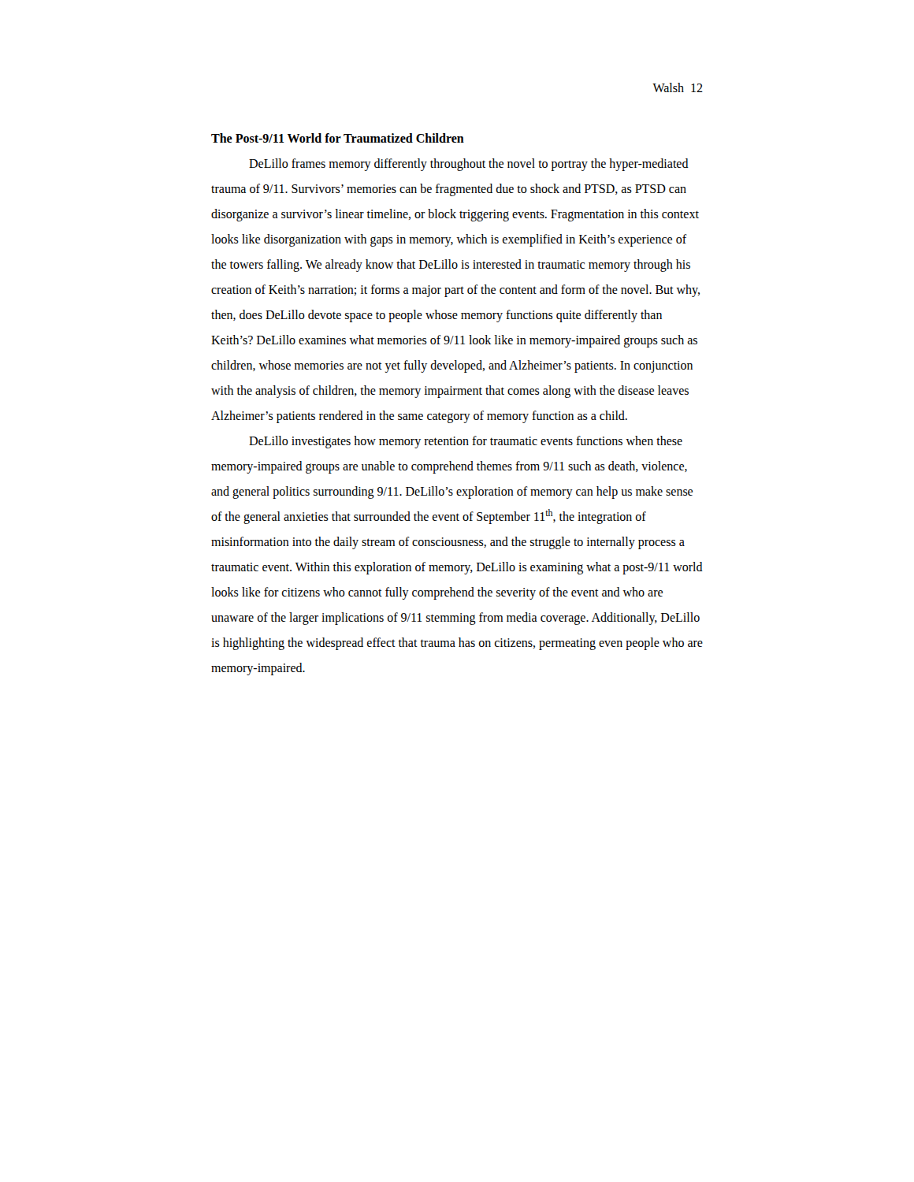Walsh 12
The Post-9/11 World for Traumatized Children
DeLillo frames memory differently throughout the novel to portray the hyper-mediated trauma of 9/11. Survivors’ memories can be fragmented due to shock and PTSD, as PTSD can disorganize a survivor’s linear timeline, or block triggering events. Fragmentation in this context looks like disorganization with gaps in memory, which is exemplified in Keith’s experience of the towers falling. We already know that DeLillo is interested in traumatic memory through his creation of Keith’s narration; it forms a major part of the content and form of the novel. But why, then, does DeLillo devote space to people whose memory functions quite differently than Keith’s? DeLillo examines what memories of 9/11 look like in memory-impaired groups such as children, whose memories are not yet fully developed, and Alzheimer’s patients. In conjunction with the analysis of children, the memory impairment that comes along with the disease leaves Alzheimer’s patients rendered in the same category of memory function as a child.
DeLillo investigates how memory retention for traumatic events functions when these memory-impaired groups are unable to comprehend themes from 9/11 such as death, violence, and general politics surrounding 9/11. DeLillo’s exploration of memory can help us make sense of the general anxieties that surrounded the event of September 11th, the integration of misinformation into the daily stream of consciousness, and the struggle to internally process a traumatic event. Within this exploration of memory, DeLillo is examining what a post-9/11 world looks like for citizens who cannot fully comprehend the severity of the event and who are unaware of the larger implications of 9/11 stemming from media coverage. Additionally, DeLillo is highlighting the widespread effect that trauma has on citizens, permeating even people who are memory-impaired.